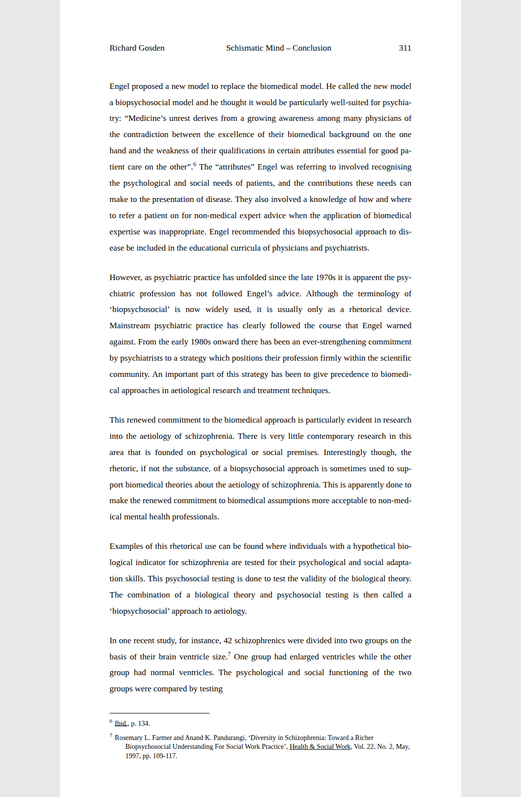Richard Gosden Schismatic Mind – Conclusion 311
Engel proposed a new model to replace the biomedical model. He called the new model a biopsychosocial model and he thought it would be particularly well-suited for psychiatry: “Medicine’s unrest derives from a growing awareness among many physicians of the contradiction between the excellence of their biomedical background on the one hand and the weakness of their qualifications in certain attributes essential for good patient care on the other”.6 The “attributes” Engel was referring to involved recognising the psychological and social needs of patients, and the contributions these needs can make to the presentation of disease. They also involved a knowledge of how and where to refer a patient on for non-medical expert advice when the application of biomedical expertise was inappropriate. Engel recommended this biopsychosocial approach to disease be included in the educational curricula of physicians and psychiatrists.
However, as psychiatric practice has unfolded since the late 1970s it is apparent the psychiatric profession has not followed Engel’s advice. Although the terminology of ‘biopsychosocial’ is now widely used, it is usually only as a rhetorical device. Mainstream psychiatric practice has clearly followed the course that Engel warned against. From the early 1980s onward there has been an ever-strengthening commitment by psychiatrists to a strategy which positions their profession firmly within the scientific community. An important part of this strategy has been to give precedence to biomedical approaches in aetiological research and treatment techniques.
This renewed commitment to the biomedical approach is particularly evident in research into the aetiology of schizophrenia. There is very little contemporary research in this area that is founded on psychological or social premises. Interestingly though, the rhetoric, if not the substance, of a biopsychosocial approach is sometimes used to support biomedical theories about the aetiology of schizophrenia. This is apparently done to make the renewed commitment to biomedical assumptions more acceptable to non-medical mental health professionals.
Examples of this rhetorical use can be found where individuals with a hypothetical biological indicator for schizophrenia are tested for their psychological and social adaptation skills. This psychosocial testing is done to test the validity of the biological theory. The combination of a biological theory and psychosocial testing is then called a ‘biopsychosocial’ approach to aetiology.
In one recent study, for instance, 42 schizophrenics were divided into two groups on the basis of their brain ventricle size.7 One group had enlarged ventricles while the other group had normal ventricles. The psychological and social functioning of the two groups were compared by testing
6 Ibid., p. 134.
7 Rosemary L. Farmer and Anand K. Pandurangi, ‘Diversity in Schizophrenia: Toward a Richer Biopsychosocial Understanding For Social Work Practice’, Health & Social Work, Vol. 22, No. 2, May, 1997, pp. 109-117.